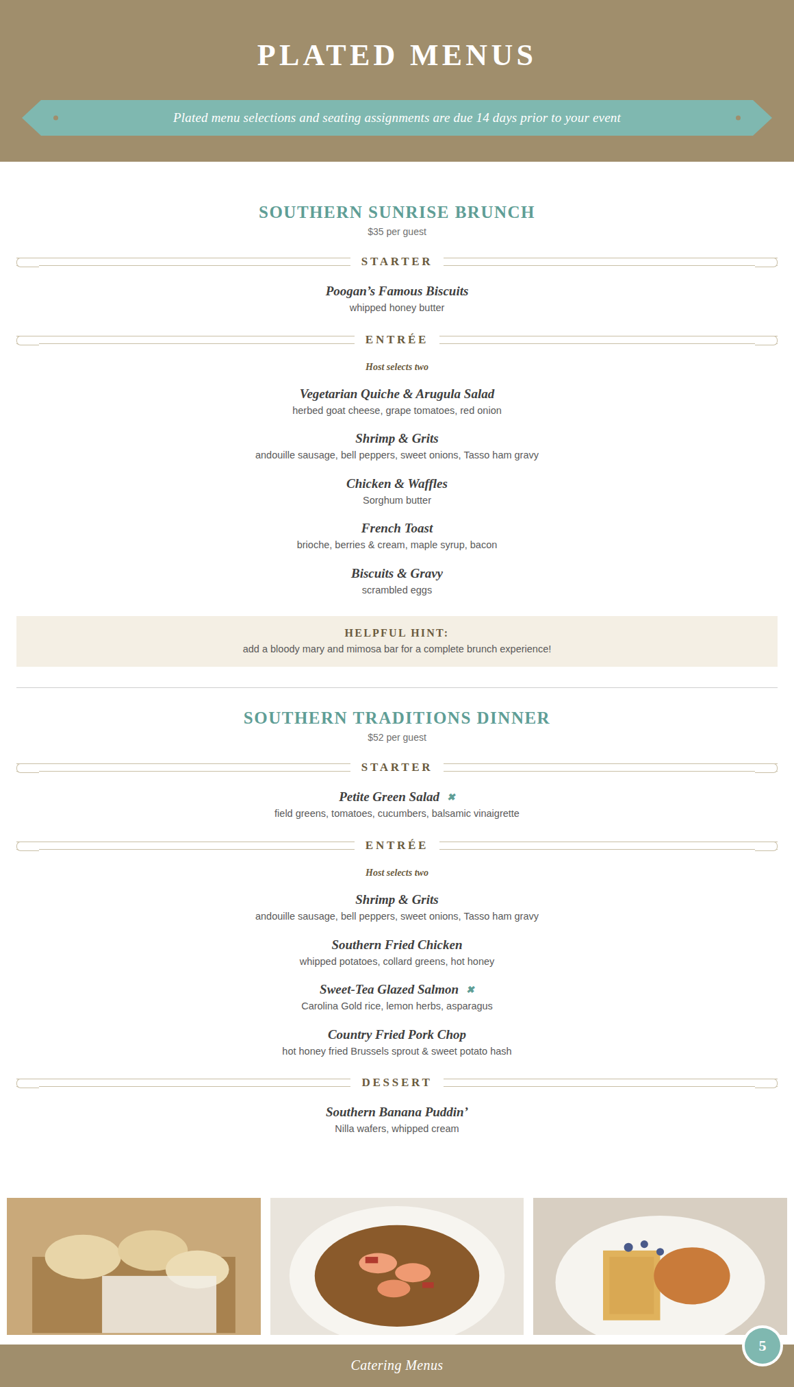PLATED MENUS
Plated menu selections and seating assignments are due 14 days prior to your event
SOUTHERN SUNRISE BRUNCH
$35 per guest
STARTER
Poogan’s Famous Biscuits
whipped honey butter
ENTRÉE
Host selects two
Vegetarian Quiche & Arugula Salad
herbed goat cheese, grape tomatoes, red onion
Shrimp & Grits
andouille sausage, bell peppers, sweet onions, Tasso ham gravy
Chicken & Waffles
Sorghum butter
French Toast
brioche, berries & cream, maple syrup, bacon
Biscuits & Gravy
scrambled eggs
HELPFUL HINT:
add a bloody mary and mimosa bar for a complete brunch experience!
SOUTHERN TRADITIONS DINNER
$52 per guest
STARTER
Petite Green Salad ✖
field greens, tomatoes, cucumbers, balsamic vinaigrette
ENTRÉE
Host selects two
Shrimp & Grits
andouille sausage, bell peppers, sweet onions, Tasso ham gravy
Southern Fried Chicken
whipped potatoes, collard greens, hot honey
Sweet-Tea Glazed Salmon ✖
Carolina Gold rice, lemon herbs, asparagus
Country Fried Pork Chop
hot honey fried Brussels sprout & sweet potato hash
DESSERT
Southern Banana Puddin’
Nilla wafers, whipped cream
Catering Menus
5